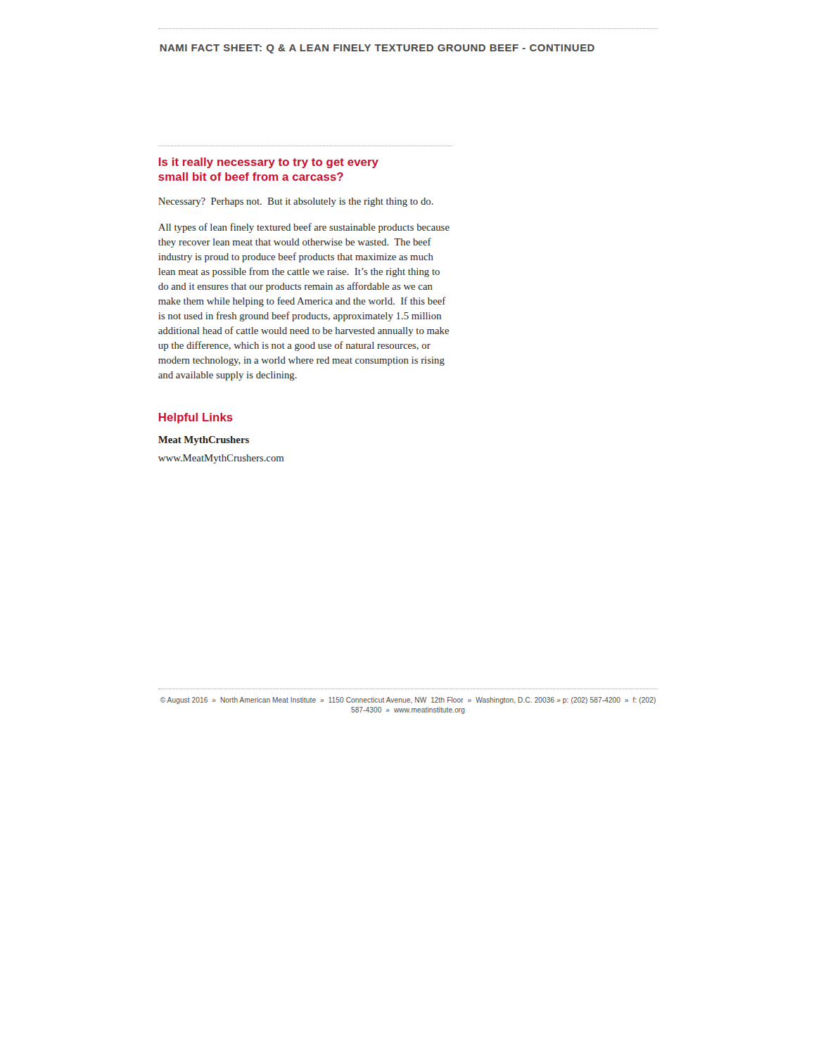NAMI Fact Sheet: Q & A Lean Finely Textured Ground Beef - Continued
Is it really necessary to try to get every
small bit of beef from a carcass?
Necessary? Perhaps not. But it absolutely is the right thing to do.
All types of lean finely textured beef are sustainable products because they recover lean meat that would otherwise be wasted. The beef industry is proud to produce beef products that maximize as much lean meat as possible from the cattle we raise. It’s the right thing to do and it ensures that our products remain as affordable as we can make them while helping to feed America and the world. If this beef is not used in fresh ground beef products, approximately 1.5 million additional head of cattle would need to be harvested annually to make up the difference, which is not a good use of natural resources, or modern technology, in a world where red meat consumption is rising and available supply is declining.
Helpful Links
Meat MythCrushers
www.MeatMythCrushers.com
© August 2016 » North American Meat Institute » 1150 Connecticut Avenue, NW 12th Floor » Washington, D.C. 20036 » p: (202) 587-4200 » f: (202) 587-4300 » www.meatinstitute.org